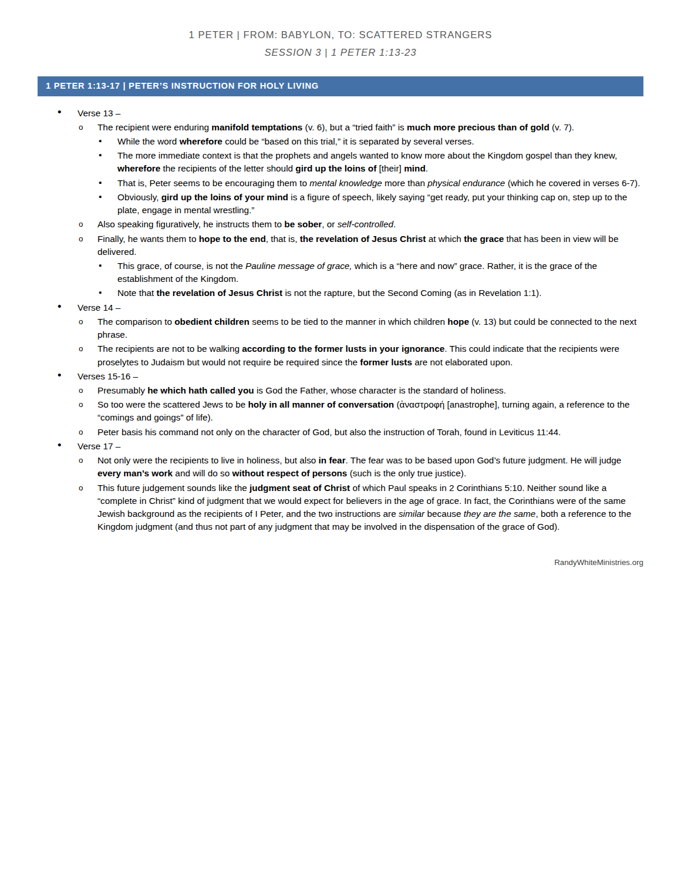1 PETER | FROM: BABYLON, TO: SCATTERED STRANGERS
SESSION 3 | 1 PETER 1:13-23
1 PETER 1:13-17 | PETER’S INSTRUCTION FOR HOLY LIVING
Verse 13 –
The recipient were enduring manifold temptations (v. 6), but a “tried faith” is much more precious than of gold (v. 7).
While the word wherefore could be “based on this trial,” it is separated by several verses.
The more immediate context is that the prophets and angels wanted to know more about the Kingdom gospel than they knew, wherefore the recipients of the letter should gird up the loins of [their] mind.
That is, Peter seems to be encouraging them to mental knowledge more than physical endurance (which he covered in verses 6-7).
Obviously, gird up the loins of your mind is a figure of speech, likely saying “get ready, put your thinking cap on, step up to the plate, engage in mental wrestling.”
Also speaking figuratively, he instructs them to be sober, or self-controlled.
Finally, he wants them to hope to the end, that is, the revelation of Jesus Christ at which the grace that has been in view will be delivered.
This grace, of course, is not the Pauline message of grace, which is a “here and now” grace. Rather, it is the grace of the establishment of the Kingdom.
Note that the revelation of Jesus Christ is not the rapture, but the Second Coming (as in Revelation 1:1).
Verse 14 –
The comparison to obedient children seems to be tied to the manner in which children hope (v. 13) but could be connected to the next phrase.
The recipients are not to be walking according to the former lusts in your ignorance. This could indicate that the recipients were proselytes to Judaism but would not require be required since the former lusts are not elaborated upon.
Verses 15-16 –
Presumably he which hath called you is God the Father, whose character is the standard of holiness.
So too were the scattered Jews to be holy in all manner of conversation (ἀναστροφή [anastrophe], turning again, a reference to the “comings and goings” of life).
Peter basis his command not only on the character of God, but also the instruction of Torah, found in Leviticus 11:44.
Verse 17 –
Not only were the recipients to live in holiness, but also in fear. The fear was to be based upon God’s future judgment. He will judge every man’s work and will do so without respect of persons (such is the only true justice).
This future judgement sounds like the judgment seat of Christ of which Paul speaks in 2 Corinthians 5:10. Neither sound like a “complete in Christ” kind of judgment that we would expect for believers in the age of grace. In fact, the Corinthians were of the same Jewish background as the recipients of I Peter, and the two instructions are similar because they are the same, both a reference to the Kingdom judgment (and thus not part of any judgment that may be involved in the dispensation of the grace of God).
RandyWhiteMinistries.org